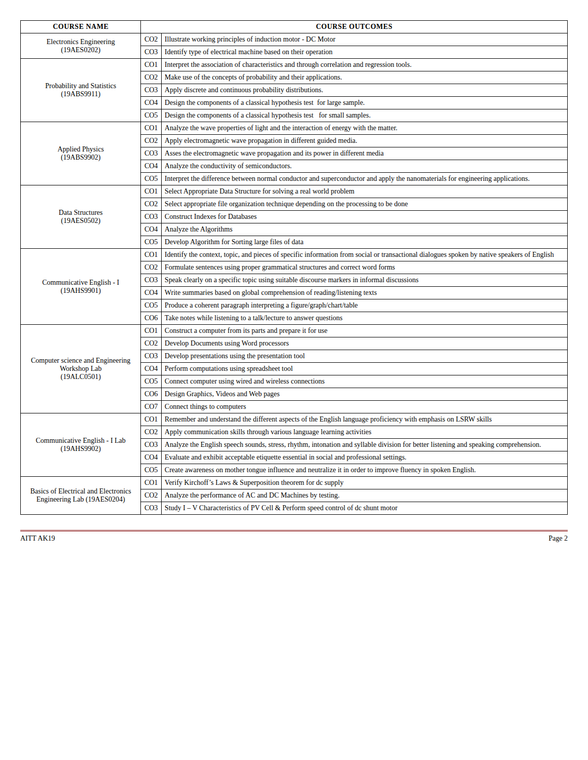| COURSE NAME | COURSE OUTCOMES |
| --- | --- |
| Electronics Engineering (19AES0202) | CO2 | Illustrate working principles of induction motor - DC Motor |
| CO3 | Identify type of electrical machine based on their operation |
| Probability and Statistics (19ABS9911) | CO1 | Interpret the association of characteristics and through correlation and regression tools. |
| CO2 | Make use of the concepts of probability and their applications. |
| CO3 | Apply discrete and continuous probability distributions. |
| CO4 | Design the components of a classical hypothesis test for large sample. |
| CO5 | Design the components of a classical hypothesis test for small samples. |
| Applied Physics (19ABS9902) | CO1 | Analyze the wave properties of light and the interaction of energy with the matter. |
| CO2 | Apply electromagnetic wave propagation in different guided media. |
| CO3 | Asses the electromagnetic wave propagation and its power in different media |
| CO4 | Analyze the conductivity of semiconductors. |
| CO5 | Interpret the difference between normal conductor and superconductor and apply the nanomaterials for engineering applications. |
| Data Structures (19AES0502) | CO1 | Select Appropriate Data Structure for solving a real world problem |
| CO2 | Select appropriate file organization technique depending on the processing to be done |
| CO3 | Construct Indexes for Databases |
| CO4 | Analyze the Algorithms |
| CO5 | Develop Algorithm for Sorting large files of data |
| Communicative English - I (19AHS9901) | CO1 | Identify the context, topic, and pieces of specific information from social or transactional dialogues spoken by native speakers of English |
| CO2 | Formulate sentences using proper grammatical structures and correct word forms |
| CO3 | Speak clearly on a specific topic using suitable discourse markers in informal discussions |
| CO4 | Write summaries based on global comprehension of reading/listening texts |
| CO5 | Produce a coherent paragraph interpreting a figure/graph/chart/table |
| CO6 | Take notes while listening to a talk/lecture to answer questions |
| Computer science and Engineering Workshop Lab (19ALC0501) | CO1 | Construct a computer from its parts and prepare it for use |
| CO2 | Develop Documents using Word processors |
| CO3 | Develop presentations using the presentation tool |
| CO4 | Perform computations using spreadsheet tool |
| CO5 | Connect computer using wired and wireless connections |
| CO6 | Design Graphics, Videos and Web pages |
| CO7 | Connect things to computers |
| Communicative English - I Lab (19AHS9902) | CO1 | Remember and understand the different aspects of the English language proficiency with emphasis on LSRW skills |
| CO2 | Apply communication skills through various language learning activities |
| CO3 | Analyze the English speech sounds, stress, rhythm, intonation and syllable division for better listening and speaking comprehension. |
| CO4 | Evaluate and exhibit acceptable etiquette essential in social and professional settings. |
| CO5 | Create awareness on mother tongue influence and neutralize it in order to improve fluency in spoken English. |
| Basics of Electrical and Electronics Engineering Lab (19AES0204) | CO1 | Verify Kirchoff’s Laws & Superposition theorem for dc supply |
| CO2 | Analyze the performance of AC and DC Machines by testing. |
| CO3 | Study I – V Characteristics of PV Cell & Perform speed control of dc shunt motor |
AITT AK19 Page 2